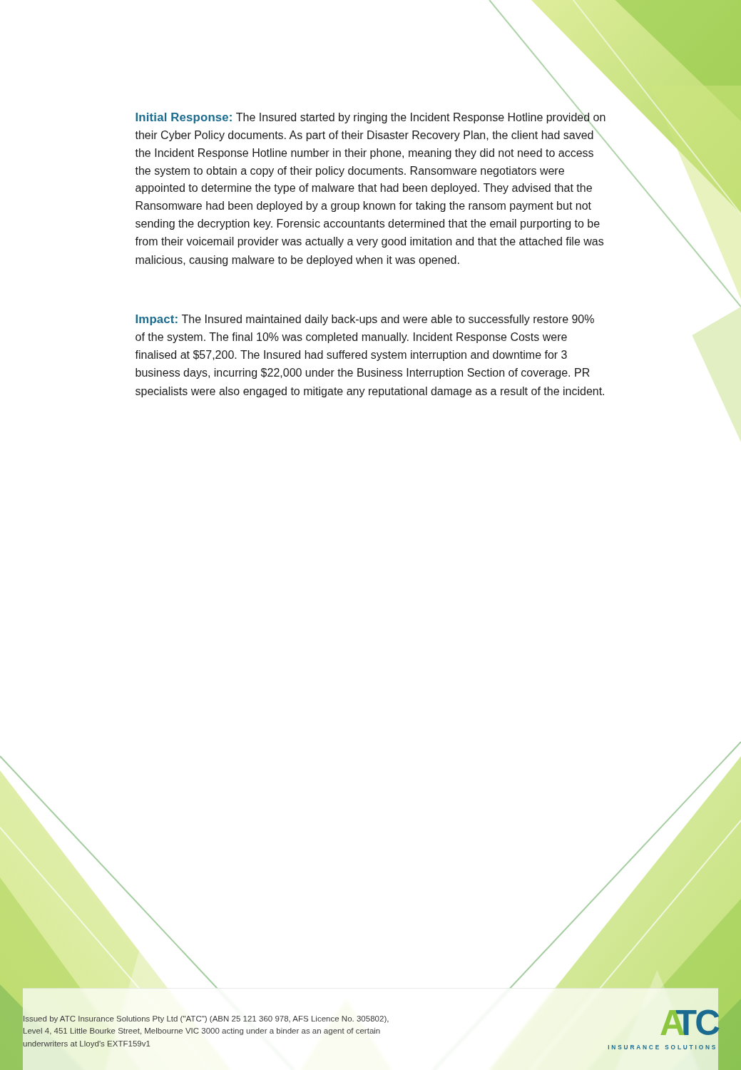Initial Response:
The Insured started by ringing the Incident Response Hotline provided on their Cyber Policy documents. As part of their Disaster Recovery Plan, the client had saved the Incident Response Hotline number in their phone, meaning they did not need to access the system to obtain a copy of their policy documents. Ransomware negotiators were appointed to determine the type of malware that had been deployed. They advised that the Ransomware had been deployed by a group known for taking the ransom payment but not sending the decryption key. Forensic accountants determined that the email purporting to be from their voicemail provider was actually a very good imitation and that the attached file was malicious, causing malware to be deployed when it was opened.
Impact:
The Insured maintained daily back-ups and were able to successfully restore 90% of the system. The final 10% was completed manually. Incident Response Costs were finalised at $57,200. The Insured had suffered system interruption and downtime for 3 business days, incurring $22,000 under the Business Interruption Section of coverage. PR specialists were also engaged to mitigate any reputational damage as a result of the incident.
Issued by ATC Insurance Solutions Pty Ltd ("ATC") (ABN 25 121 360 978, AFS Licence No. 305802),
Level 4, 451 Little Bourke Street, Melbourne VIC 3000 acting under a binder as an agent of certain
underwriters at Lloyd's EXTF159v1
ATC
Insurance Solutions